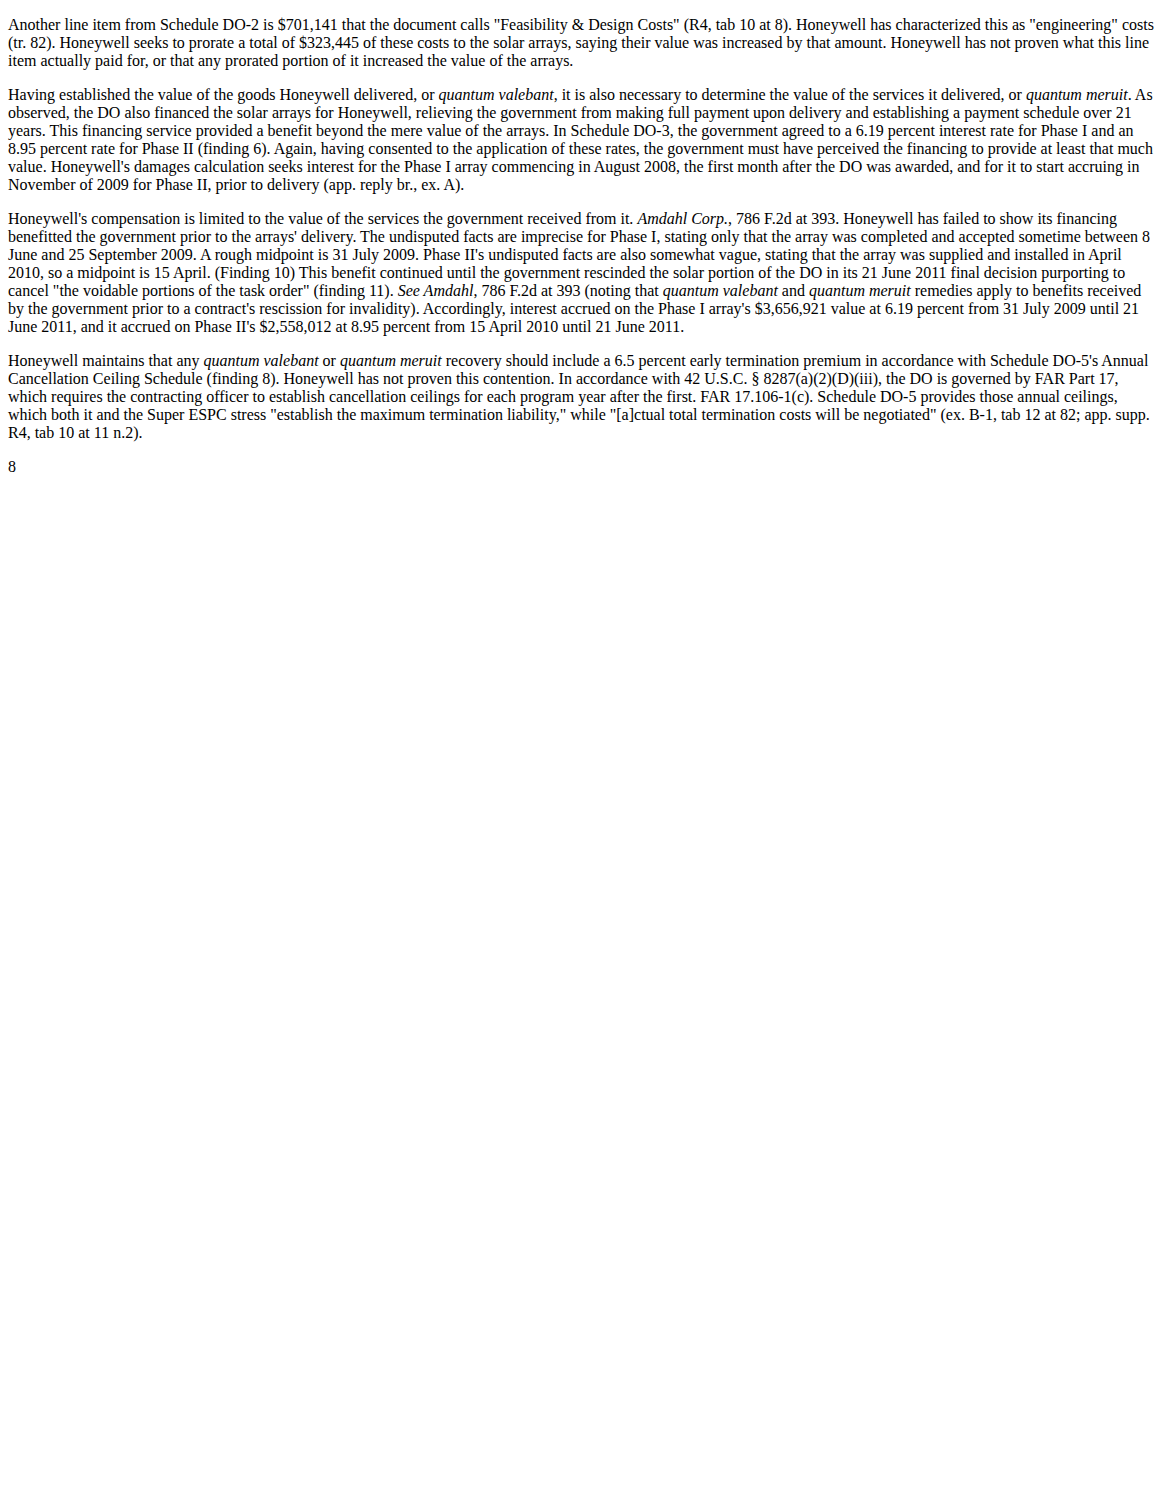Another line item from Schedule DO-2 is $701,141 that the document calls "Feasibility & Design Costs" (R4, tab 10 at 8). Honeywell has characterized this as "engineering" costs (tr. 82). Honeywell seeks to prorate a total of $323,445 of these costs to the solar arrays, saying their value was increased by that amount. Honeywell has not proven what this line item actually paid for, or that any prorated portion of it increased the value of the arrays.
Having established the value of the goods Honeywell delivered, or quantum valebant, it is also necessary to determine the value of the services it delivered, or quantum meruit. As observed, the DO also financed the solar arrays for Honeywell, relieving the government from making full payment upon delivery and establishing a payment schedule over 21 years. This financing service provided a benefit beyond the mere value of the arrays. In Schedule DO-3, the government agreed to a 6.19 percent interest rate for Phase I and an 8.95 percent rate for Phase II (finding 6). Again, having consented to the application of these rates, the government must have perceived the financing to provide at least that much value. Honeywell's damages calculation seeks interest for the Phase I array commencing in August 2008, the first month after the DO was awarded, and for it to start accruing in November of 2009 for Phase II, prior to delivery (app. reply br., ex. A).
Honeywell's compensation is limited to the value of the services the government received from it. Amdahl Corp., 786 F.2d at 393. Honeywell has failed to show its financing benefitted the government prior to the arrays' delivery. The undisputed facts are imprecise for Phase I, stating only that the array was completed and accepted sometime between 8 June and 25 September 2009. A rough midpoint is 31 July 2009. Phase II's undisputed facts are also somewhat vague, stating that the array was supplied and installed in April 2010, so a midpoint is 15 April. (Finding 10) This benefit continued until the government rescinded the solar portion of the DO in its 21 June 2011 final decision purporting to cancel "the voidable portions of the task order" (finding 11). See Amdahl, 786 F.2d at 393 (noting that quantum valebant and quantum meruit remedies apply to benefits received by the government prior to a contract's rescission for invalidity). Accordingly, interest accrued on the Phase I array's $3,656,921 value at 6.19 percent from 31 July 2009 until 21 June 2011, and it accrued on Phase II's $2,558,012 at 8.95 percent from 15 April 2010 until 21 June 2011.
Honeywell maintains that any quantum valebant or quantum meruit recovery should include a 6.5 percent early termination premium in accordance with Schedule DO-5's Annual Cancellation Ceiling Schedule (finding 8). Honeywell has not proven this contention. In accordance with 42 U.S.C. § 8287(a)(2)(D)(iii), the DO is governed by FAR Part 17, which requires the contracting officer to establish cancellation ceilings for each program year after the first. FAR 17.106-1(c). Schedule DO-5 provides those annual ceilings, which both it and the Super ESPC stress "establish the maximum termination liability," while "[a]ctual total termination costs will be negotiated" (ex. B-1, tab 12 at 82; app. supp. R4, tab 10 at 11 n.2).
8